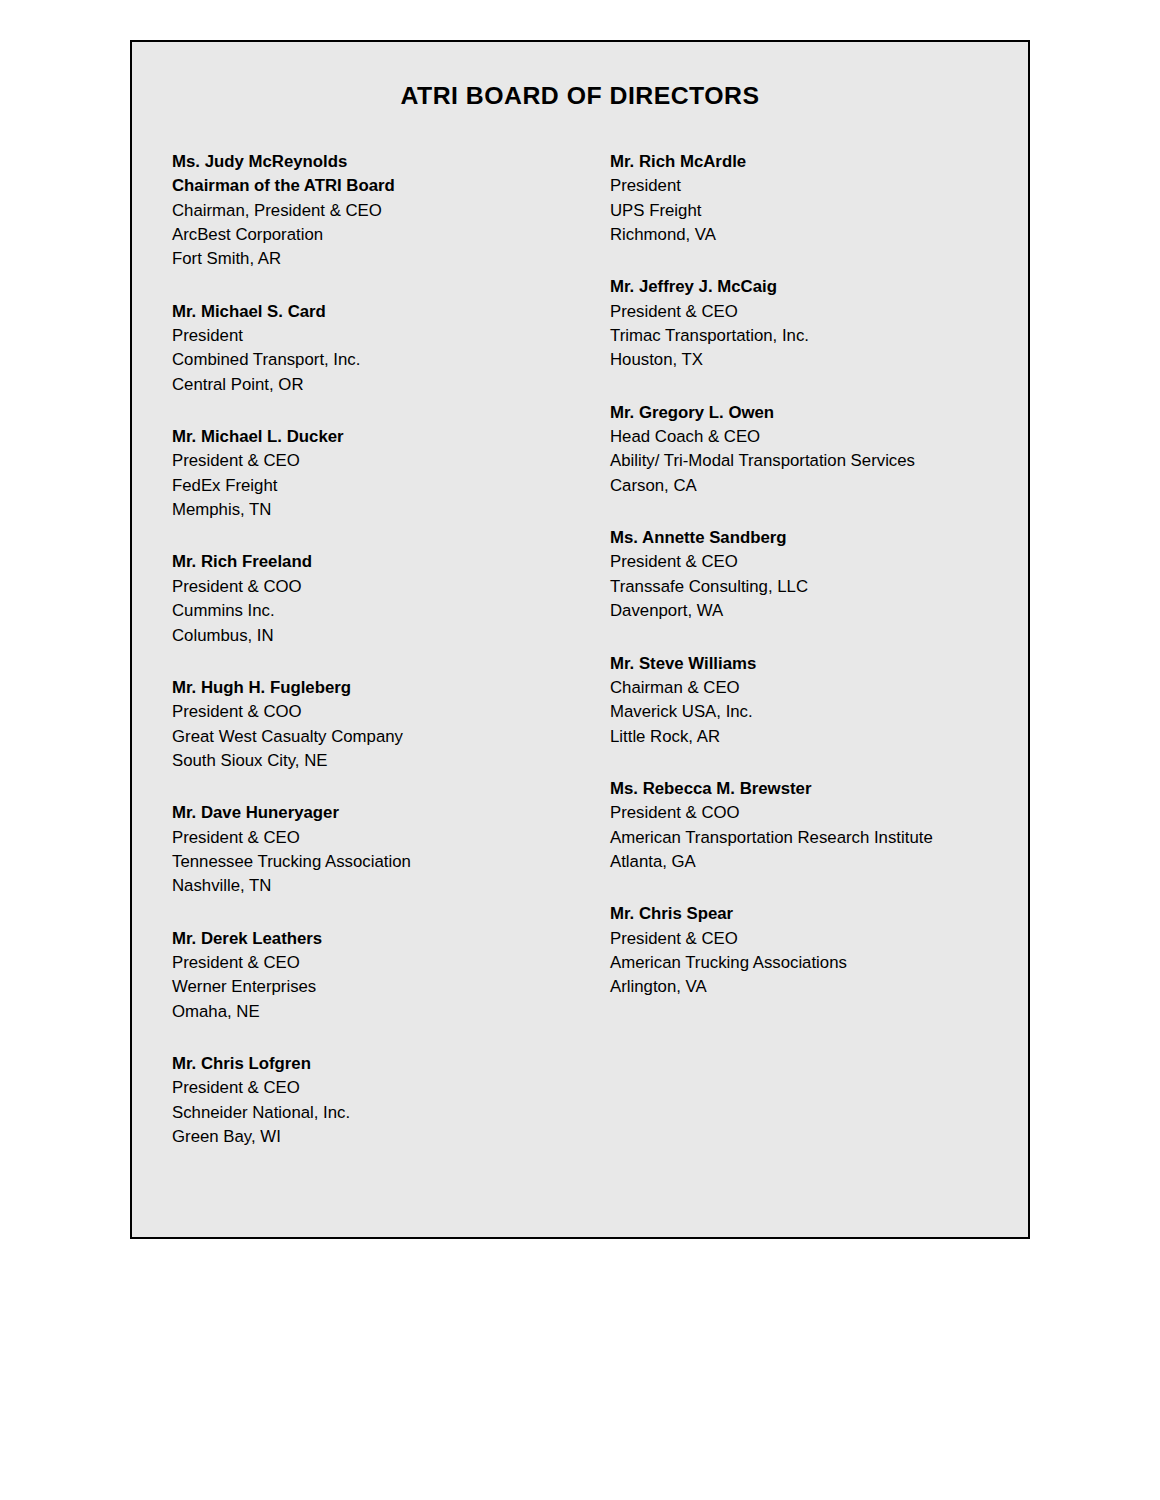ATRI BOARD OF DIRECTORS
Ms. Judy McReynolds
Chairman of the ATRI Board
Chairman, President & CEO
ArcBest Corporation
Fort Smith, AR
Mr. Michael S. Card
President
Combined Transport, Inc.
Central Point, OR
Mr. Michael L. Ducker
President & CEO
FedEx Freight
Memphis, TN
Mr. Rich Freeland
President & COO
Cummins Inc.
Columbus, IN
Mr. Hugh H. Fugleberg
President & COO
Great West Casualty Company
South Sioux City, NE
Mr. Dave Huneryager
President & CEO
Tennessee Trucking Association
Nashville, TN
Mr. Derek Leathers
President & CEO
Werner Enterprises
Omaha, NE
Mr. Chris Lofgren
President & CEO
Schneider National, Inc.
Green Bay, WI
Mr. Rich McArdle
President
UPS Freight
Richmond, VA
Mr. Jeffrey J. McCaig
President & CEO
Trimac Transportation, Inc.
Houston, TX
Mr. Gregory L. Owen
Head Coach & CEO
Ability/ Tri-Modal Transportation Services
Carson, CA
Ms. Annette Sandberg
President & CEO
Transsafe Consulting, LLC
Davenport, WA
Mr. Steve Williams
Chairman & CEO
Maverick USA, Inc.
Little Rock, AR
Ms. Rebecca M. Brewster
President & COO
American Transportation Research Institute
Atlanta, GA
Mr. Chris Spear
President & CEO
American Trucking Associations
Arlington, VA